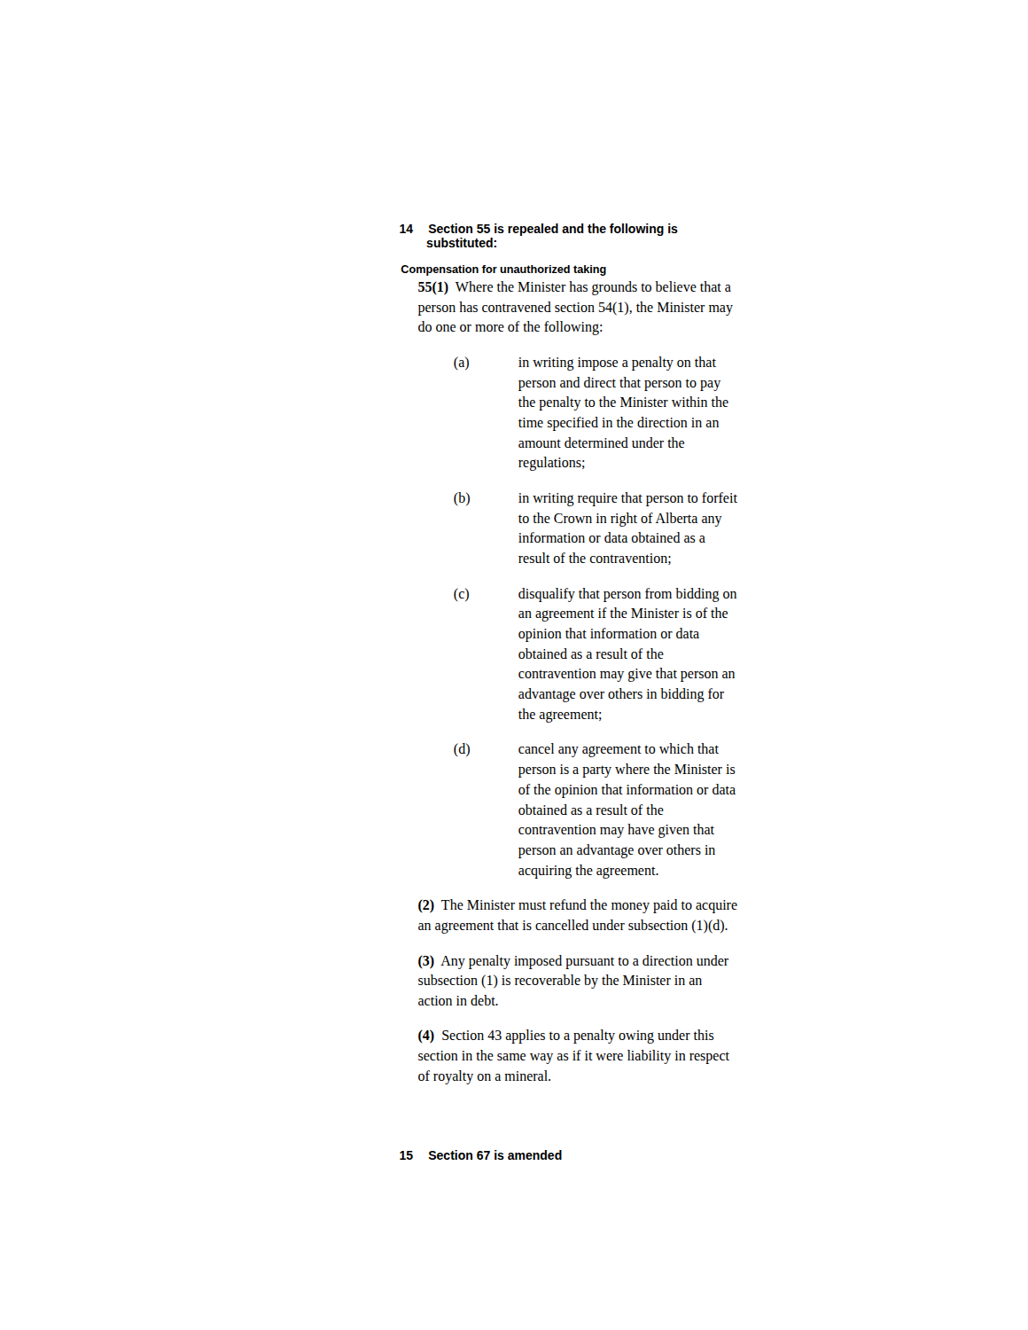14 Section 55 is repealed and the following is substituted:
Compensation for unauthorized taking
55(1) Where the Minister has grounds to believe that a person has contravened section 54(1), the Minister may do one or more of the following:
(a) in writing impose a penalty on that person and direct that person to pay the penalty to the Minister within the time specified in the direction in an amount determined under the regulations;
(b) in writing require that person to forfeit to the Crown in right of Alberta any information or data obtained as a result of the contravention;
(c) disqualify that person from bidding on an agreement if the Minister is of the opinion that information or data obtained as a result of the contravention may give that person an advantage over others in bidding for the agreement;
(d) cancel any agreement to which that person is a party where the Minister is of the opinion that information or data obtained as a result of the contravention may have given that person an advantage over others in acquiring the agreement.
(2) The Minister must refund the money paid to acquire an agreement that is cancelled under subsection (1)(d).
(3) Any penalty imposed pursuant to a direction under subsection (1) is recoverable by the Minister in an action in debt.
(4) Section 43 applies to a penalty owing under this section in the same way as if it were liability in respect of royalty on a mineral.
15 Section 67 is amended